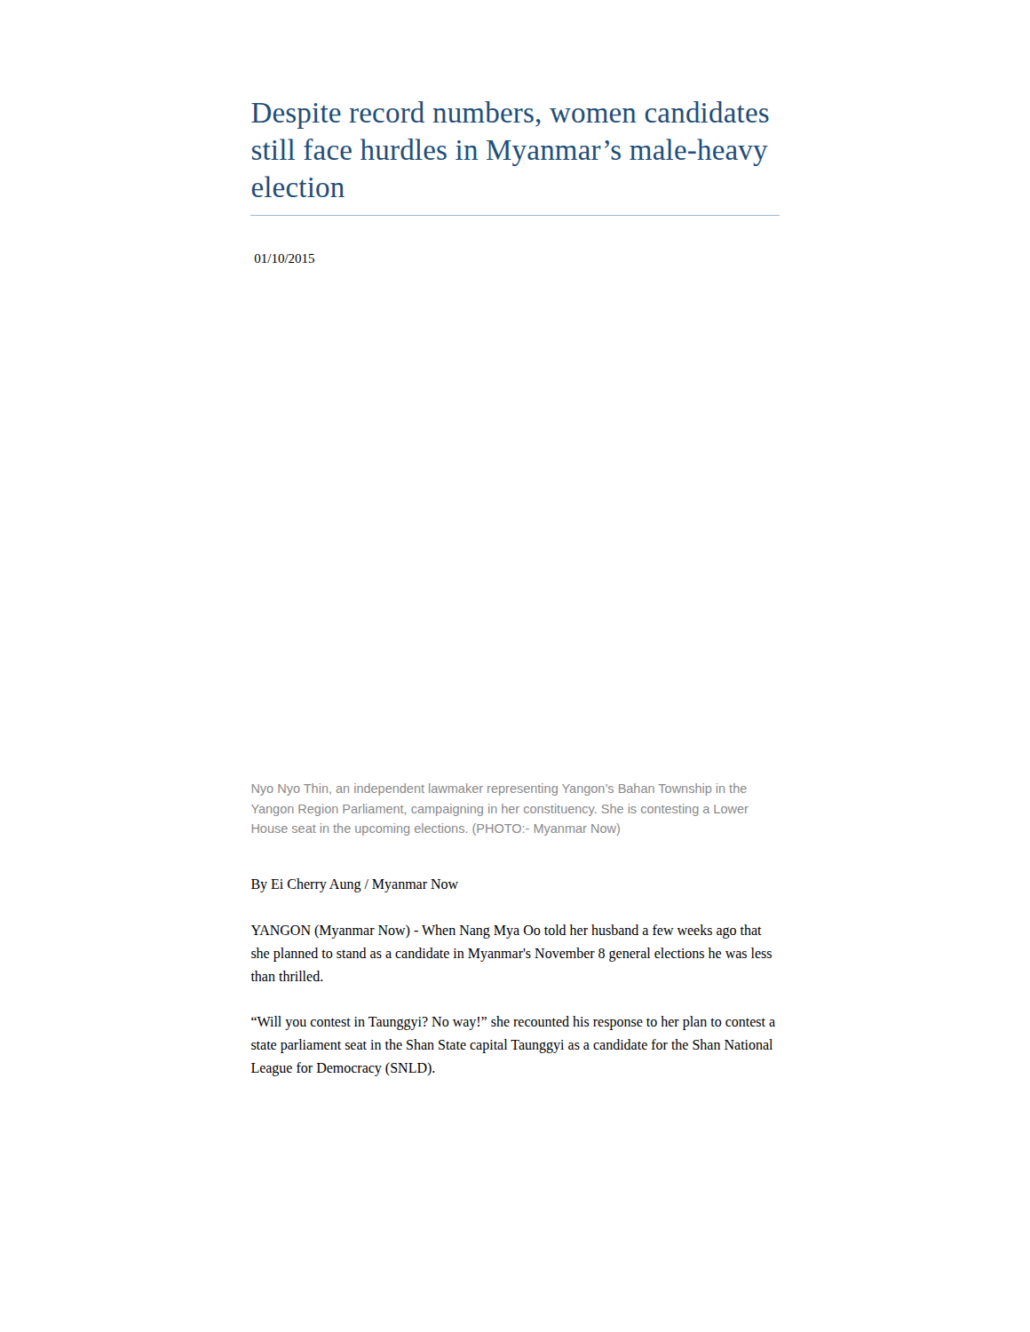Despite record numbers, women candidates still face hurdles in Myanmar’s male-heavy election
01/10/2015
Nyo Nyo Thin, an independent lawmaker representing Yangon’s Bahan Township in the Yangon Region Parliament, campaigning in her constituency. She is contesting a Lower House seat in the upcoming elections. (PHOTO:- Myanmar Now)
By Ei Cherry Aung / Myanmar Now
YANGON (Myanmar Now) - When Nang Mya Oo told her husband a few weeks ago that she planned to stand as a candidate in Myanmar's November 8 general elections he was less than thrilled.
“Will you contest in Taunggyi? No way!” she recounted his response to her plan to contest a state parliament seat in the Shan State capital Taunggyi as a candidate for the Shan National League for Democracy (SNLD).